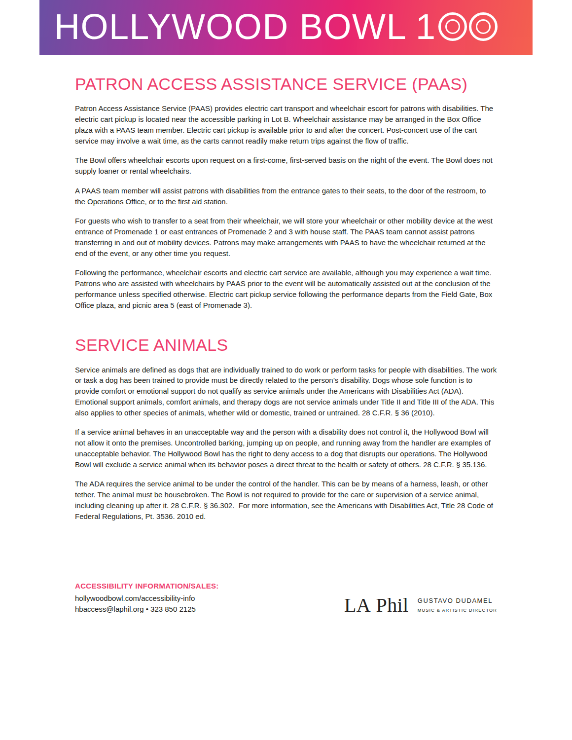Hollywood Bowl 1
Patron Access Assistance Service (PAAS)
Patron Access Assistance Service (PAAS) provides electric cart transport and wheelchair escort for patrons with disabilities. The electric cart pickup is located near the accessible parking in Lot B. Wheelchair assistance may be arranged in the Box Office plaza with a PAAS team member. Electric cart pickup is available prior to and after the concert. Post-concert use of the cart service may involve a wait time, as the carts cannot readily make return trips against the flow of traffic.
The Bowl offers wheelchair escorts upon request on a first-come, first-served basis on the night of the event. The Bowl does not supply loaner or rental wheelchairs.
A PAAS team member will assist patrons with disabilities from the entrance gates to their seats, to the door of the restroom, to the Operations Office, or to the first aid station.
For guests who wish to transfer to a seat from their wheelchair, we will store your wheelchair or other mobility device at the west entrance of Promenade 1 or east entrances of Promenade 2 and 3 with house staff. The PAAS team cannot assist patrons transferring in and out of mobility devices. Patrons may make arrangements with PAAS to have the wheelchair returned at the end of the event, or any other time you request.
Following the performance, wheelchair escorts and electric cart service are available, although you may experience a wait time. Patrons who are assisted with wheelchairs by PAAS prior to the event will be automatically assisted out at the conclusion of the performance unless specified otherwise. Electric cart pickup service following the performance departs from the Field Gate, Box Office plaza, and picnic area 5 (east of Promenade 3).
Service Animals
Service animals are defined as dogs that are individually trained to do work or perform tasks for people with disabilities. The work or task a dog has been trained to provide must be directly related to the person’s disability. Dogs whose sole function is to provide comfort or emotional support do not qualify as service animals under the Americans with Disabilities Act (ADA). Emotional support animals, comfort animals, and therapy dogs are not service animals under Title II and Title III of the ADA. This also applies to other species of animals, whether wild or domestic, trained or untrained. 28 C.F.R. § 36 (2010).
If a service animal behaves in an unacceptable way and the person with a disability does not control it, the Hollywood Bowl will not allow it onto the premises. Uncontrolled barking, jumping up on people, and running away from the handler are examples of unacceptable behavior. The Hollywood Bowl has the right to deny access to a dog that disrupts our operations. The Hollywood Bowl will exclude a service animal when its behavior poses a direct threat to the health or safety of others. 28 C.F.R. § 35.136.
The ADA requires the service animal to be under the control of the handler. This can be by means of a harness, leash, or other tether. The animal must be housebroken. The Bowl is not required to provide for the care or supervision of a service animal, including cleaning up after it. 28 C.F.R. § 36.302. For more information, see the Americans with Disabilities Act, Title 28 Code of Federal Regulations, Pt. 3536. 2010 ed.
Accessibility Information/Sales: hollywoodbowl.com/accessibility-info
hbaccess@laphil.org • 323 850 2125
LA Phil Gustavo Dudamel
Music & Artistic Director